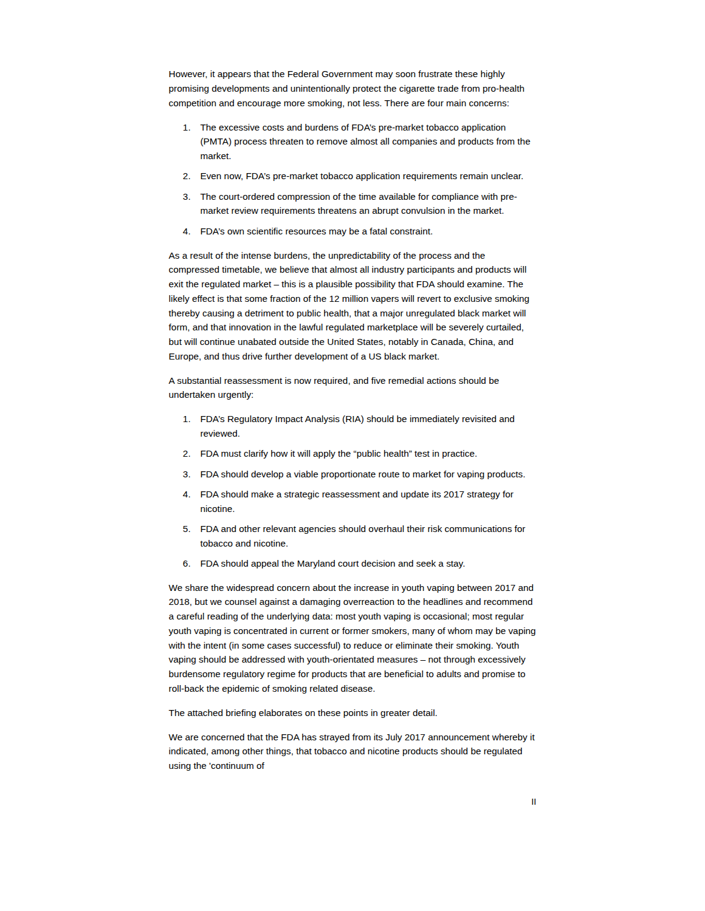However, it appears that the Federal Government may soon frustrate these highly promising developments and unintentionally protect the cigarette trade from pro-health competition and encourage more smoking, not less. There are four main concerns:
The excessive costs and burdens of FDA’s pre-market tobacco application (PMTA) process threaten to remove almost all companies and products from the market.
Even now, FDA’s pre-market tobacco application requirements remain unclear.
The court-ordered compression of the time available for compliance with pre-market review requirements threatens an abrupt convulsion in the market.
FDA’s own scientific resources may be a fatal constraint.
As a result of the intense burdens, the unpredictability of the process and the compressed timetable, we believe that almost all industry participants and products will exit the regulated market – this is a plausible possibility that FDA should examine. The likely effect is that some fraction of the 12 million vapers will revert to exclusive smoking thereby causing a detriment to public health, that a major unregulated black market will form, and that innovation in the lawful regulated marketplace will be severely curtailed, but will continue unabated outside the United States, notably in Canada, China, and Europe, and thus drive further development of a US black market.
A substantial reassessment is now required, and five remedial actions should be undertaken urgently:
FDA’s Regulatory Impact Analysis (RIA) should be immediately revisited and reviewed.
FDA must clarify how it will apply the “public health” test in practice.
FDA should develop a viable proportionate route to market for vaping products.
FDA should make a strategic reassessment and update its 2017 strategy for nicotine.
FDA and other relevant agencies should overhaul their risk communications for tobacco and nicotine.
FDA should appeal the Maryland court decision and seek a stay.
We share the widespread concern about the increase in youth vaping between 2017 and 2018, but we counsel against a damaging overreaction to the headlines and recommend a careful reading of the underlying data: most youth vaping is occasional; most regular youth vaping is concentrated in current or former smokers, many of whom may be vaping with the intent (in some cases successful) to reduce or eliminate their smoking. Youth vaping should be addressed with youth-orientated measures – not through excessively burdensome regulatory regime for products that are beneficial to adults and promise to roll-back the epidemic of smoking related disease.
The attached briefing elaborates on these points in greater detail.
We are concerned that the FDA has strayed from its July 2017 announcement whereby it indicated, among other things, that tobacco and nicotine products should be regulated using the 'continuum of
II